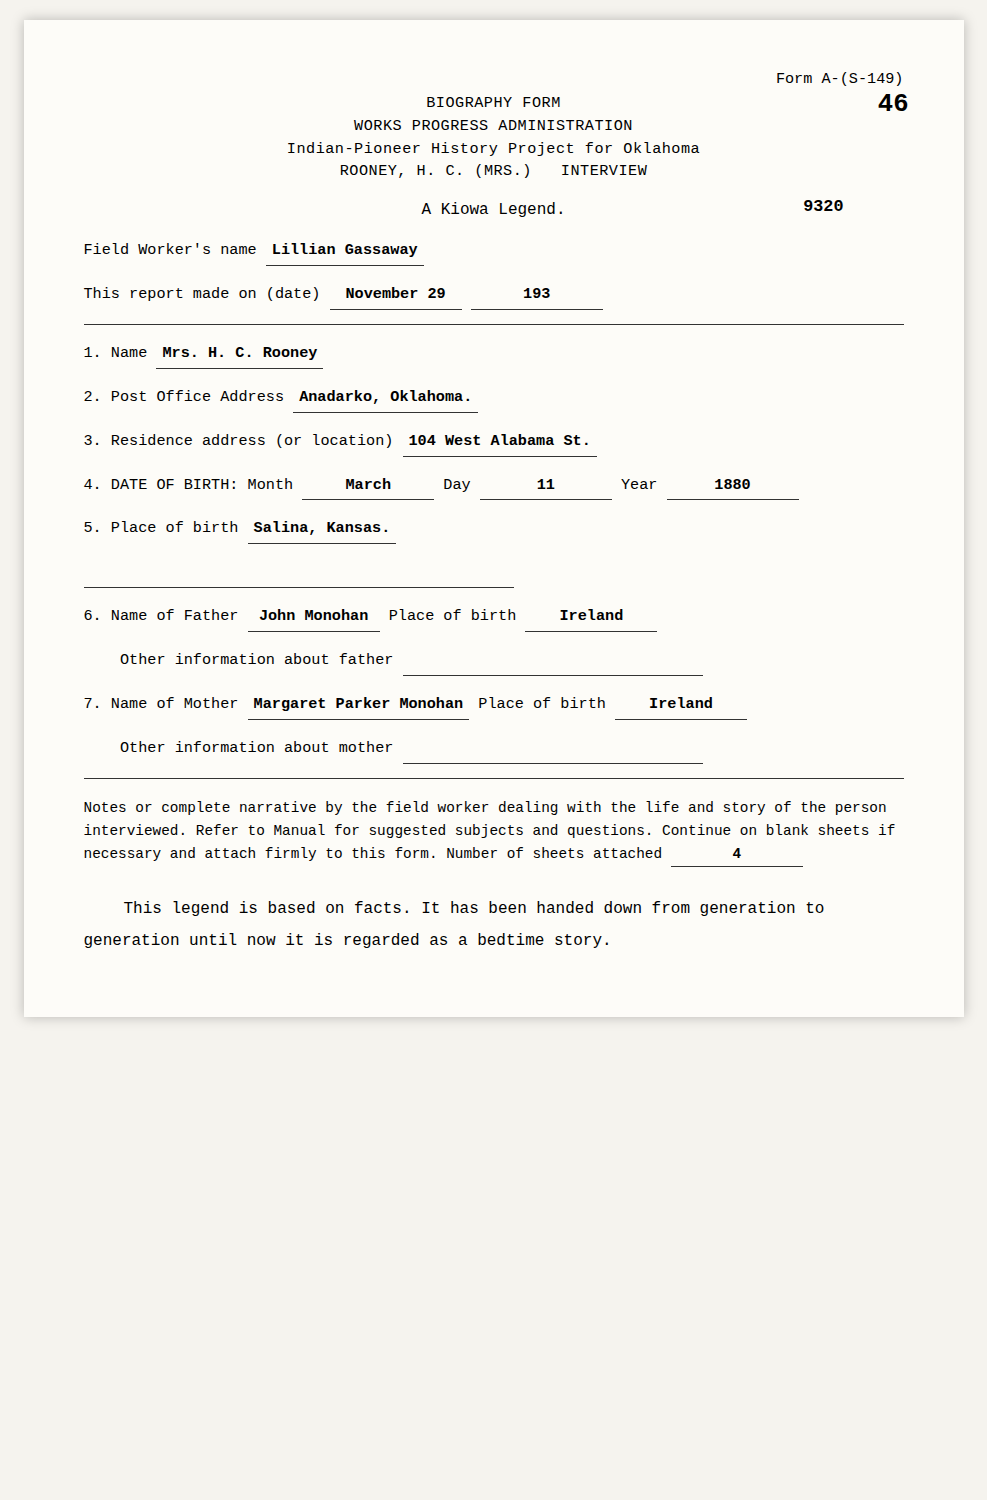Form A-(S-149)
46
BIOGRAPHY FORM WORKS PROGRESS ADMINISTRATION Indian-Pioneer History Project for Oklahoma ROONEY, H. C. (MRS.) INTERVIEW
A Kiowa Legend.
9320
Field Worker's name Lillian Gassaway
This report made on (date) November 29 193
1. Name Mrs. H. C. Rooney
2. Post Office Address Anadarko, Oklahoma.
3. Residence address (or location) 104 West Alabama St.
4. DATE OF BIRTH: Month March Day 11 Year 1880
5. Place of birth Salina, Kansas.
6. Name of Father John Monohan Place of birth Ireland
Other information about father
7. Name of Mother Margaret Parker Monohan Place of birth Ireland
Other information about mother
Notes or complete narrative by the field worker dealing with the life and story of the person interviewed. Refer to Manual for suggested subjects and questions. Continue on blank sheets if necessary and attach firmly to this form. Number of sheets attached 4
This legend is based on facts. It has been handed down from generation to generation until now it is regarded as a bedtime story.